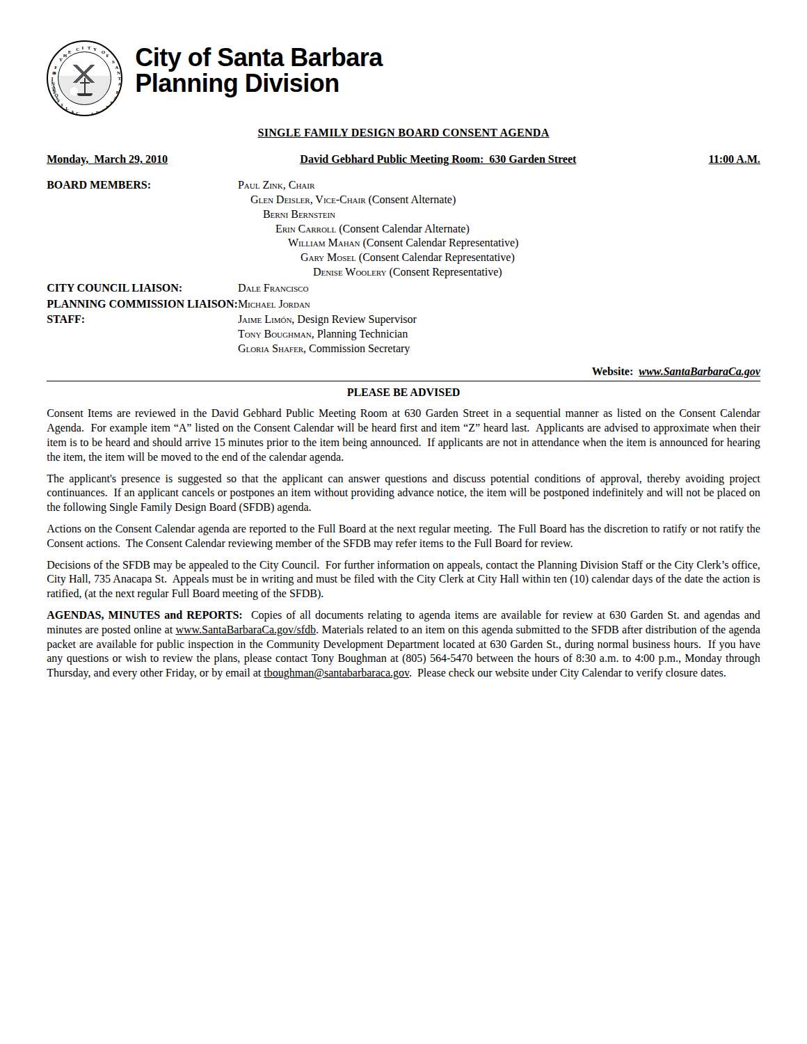S E A L O F T H E C I T Y O F S A N T A B A R B A R A C A L I F O R N I A
City of Santa Barbara
Planning Division
SINGLE FAMILY DESIGN BOARD CONSENT AGENDA
Monday, March 29, 2010 David Gebhard Public Meeting Room: 630 Garden Street 11:00 A.M.
| BOARD MEMBERS: | Paul Zink, Chair Glen Deisler, Vice-Chair (Consent Alternate) Berni Bernstein Erin Carroll (Consent Calendar Alternate) William Mahan (Consent Calendar Representative) Gary Mosel (Consent Calendar Representative) Denise Woolery (Consent Representative) |
| CITY COUNCIL LIAISON: | Dale Francisco |
| PLANNING COMMISSION LIAISON: | Michael Jordan |
| STAFF: | Jaime Limón , Design Review Supervisor Tony Boughman , Planning Technician Gloria Shafer , Commission Secretary |
Website: www.SantaBarbaraCa.gov
PLEASE BE ADVISED
Consent Items are reviewed in the David Gebhard Public Meeting Room at 630 Garden Street in a sequential manner as listed on the Consent Calendar Agenda. For example item “A” listed on the Consent Calendar will be heard first and item “Z” heard last. Applicants are advised to approximate when their item is to be heard and should arrive 15 minutes prior to the item being announced. If applicants are not in attendance when the item is announced for hearing the item, the item will be moved to the end of the calendar agenda.
The applicant's presence is suggested so that the applicant can answer questions and discuss potential conditions of approval, thereby avoiding project continuances. If an applicant cancels or postpones an item without providing advance notice, the item will be postponed indefinitely and will not be placed on the following Single Family Design Board (SFDB) agenda.
Actions on the Consent Calendar agenda are reported to the Full Board at the next regular meeting. The Full Board has the discretion to ratify or not ratify the Consent actions. The Consent Calendar reviewing member of the SFDB may refer items to the Full Board for review.
Decisions of the SFDB may be appealed to the City Council. For further information on appeals, contact the Planning Division Staff or the City Clerk’s office, City Hall, 735 Anacapa St. Appeals must be in writing and must be filed with the City Clerk at City Hall within ten (10) calendar days of the date the action is ratified, (at the next regular Full Board meeting of the SFDB).
AGENDAS, MINUTES and REPORTS: Copies of all documents relating to agenda items are available for review at 630 Garden St. and agendas and minutes are posted online at www.SantaBarbaraCa.gov/sfdb. Materials related to an item on this agenda submitted to the SFDB after distribution of the agenda packet are available for public inspection in the Community Development Department located at 630 Garden St., during normal business hours. If you have any questions or wish to review the plans, please contact Tony Boughman at (805) 564-5470 between the hours of 8:30 a.m. to 4:00 p.m., Monday through Thursday, and every other Friday, or by email at tboughman@santabarbaraca.gov. Please check our website under City Calendar to verify closure dates.